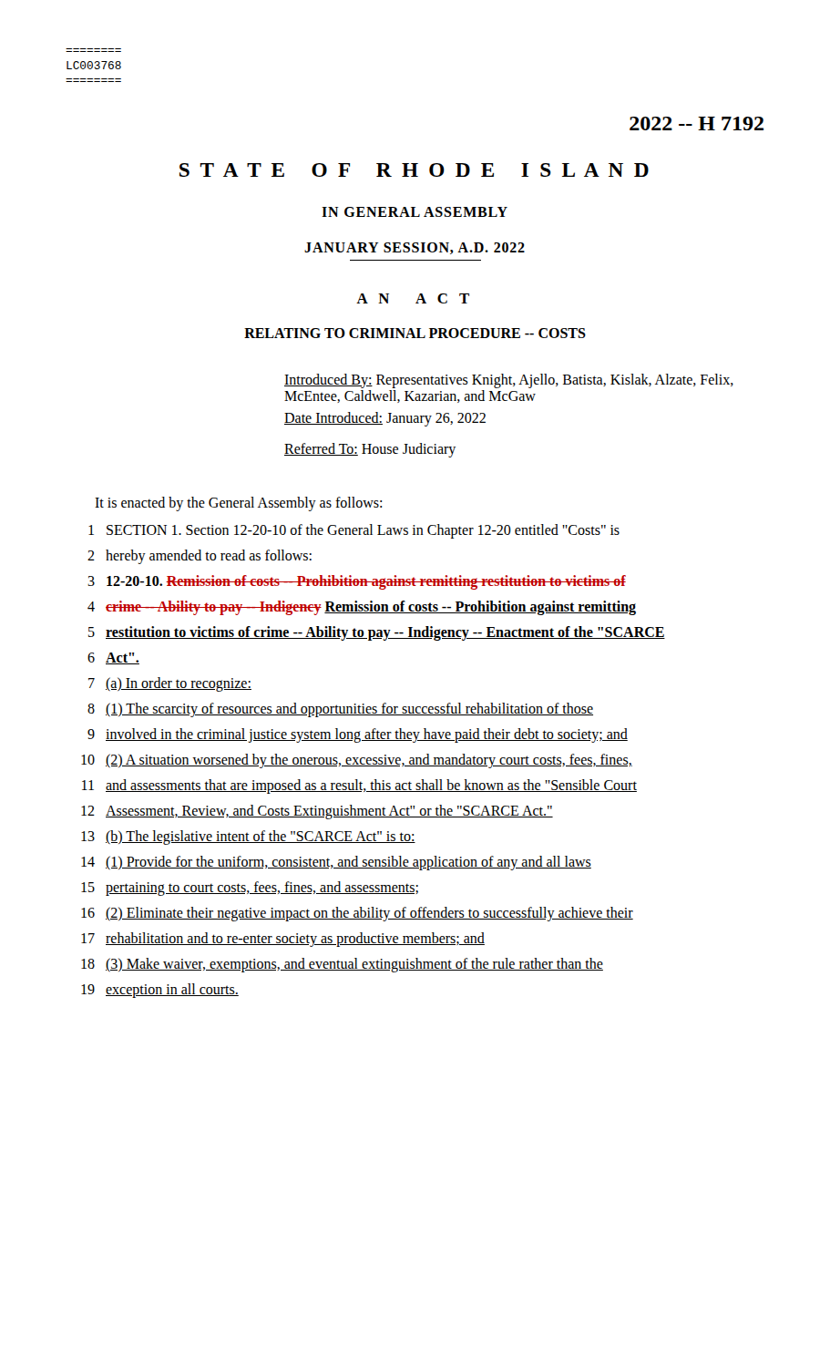========
LC003768
========
2022 -- H 7192
S T A T E O F R H O D E I S L A N D
IN GENERAL ASSEMBLY
JANUARY SESSION, A.D. 2022
A N A C T
RELATING TO CRIMINAL PROCEDURE -- COSTS
Introduced By: Representatives Knight, Ajello, Batista, Kislak, Alzate, Felix, McEntee, Caldwell, Kazarian, and McGaw
Date Introduced: January 26, 2022
Referred To: House Judiciary
It is enacted by the General Assembly as follows:
SECTION 1. Section 12-20-10 of the General Laws in Chapter 12-20 entitled "Costs" is
hereby amended to read as follows:
12-20-10. Remission of costs -- Prohibition against remitting restitution to victims of
crime -- Ability to pay -- Indigency Remission of costs -- Prohibition against remitting
restitution to victims of crime -- Ability to pay -- Indigency -- Enactment of the "SCARCE
Act".
(a) In order to recognize:
(1) The scarcity of resources and opportunities for successful rehabilitation of those
involved in the criminal justice system long after they have paid their debt to society; and
(2) A situation worsened by the onerous, excessive, and mandatory court costs, fees, fines,
and assessments that are imposed as a result, this act shall be known as the "Sensible Court
Assessment, Review, and Costs Extinguishment Act" or the "SCARCE Act."
(b) The legislative intent of the "SCARCE Act" is to:
(1) Provide for the uniform, consistent, and sensible application of any and all laws
pertaining to court costs, fees, fines, and assessments;
(2) Eliminate their negative impact on the ability of offenders to successfully achieve their
rehabilitation and to re-enter society as productive members; and
(3) Make waiver, exemptions, and eventual extinguishment of the rule rather than the
exception in all courts.